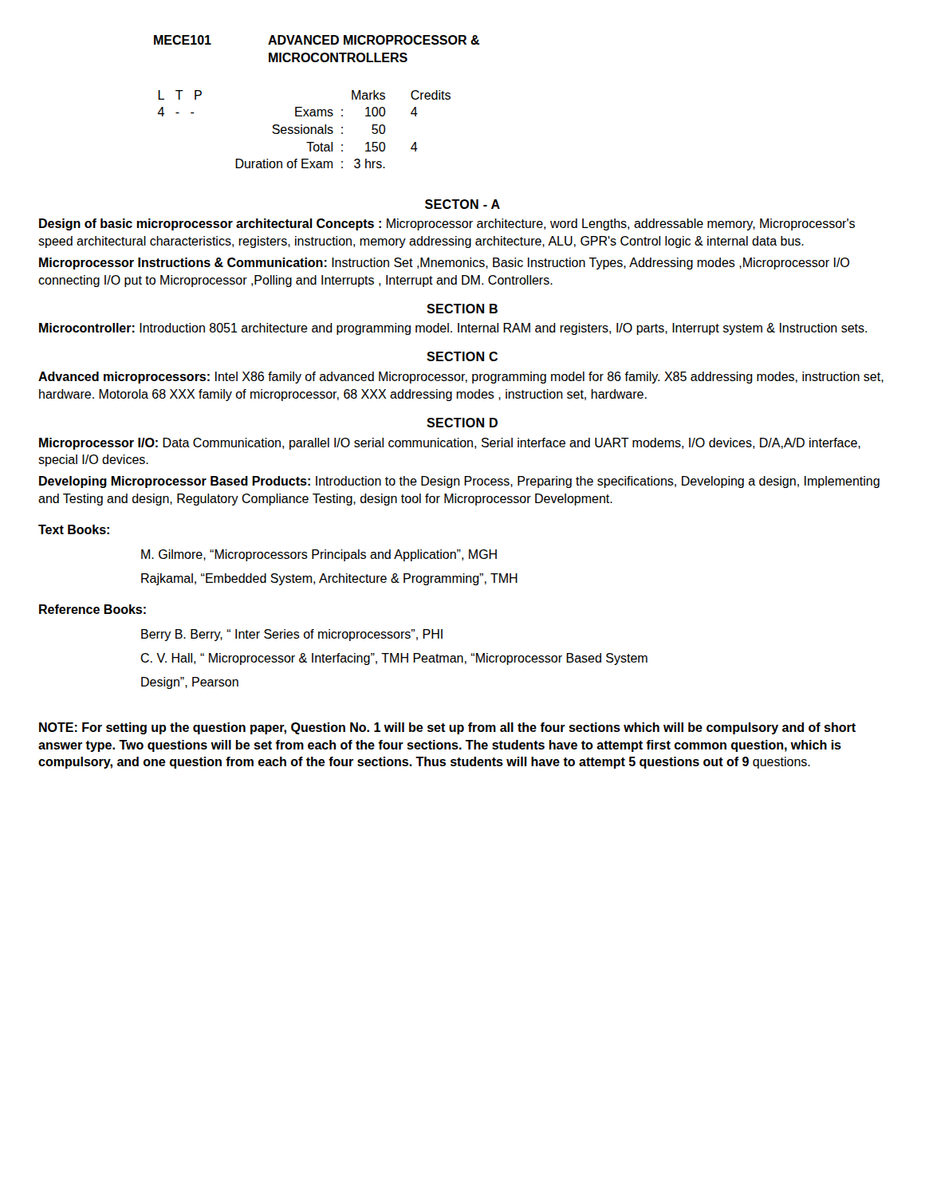MECE101 ADVANCED MICROPROCESSOR &
MICROCONTROLLERS
| L T P | | | Marks | Credits |
| 4 - - | Exams | : | 100 | 4 |
| | Sessionals | : | 50 | |
| | Total | : | 150 | 4 |
| | Duration of Exam | : | 3 hrs. | |
SECTON - A
Design of basic microprocessor architectural Concepts : Microprocessor architecture, word Lengths, addressable memory, Microprocessor's speed architectural characteristics, registers, instruction, memory addressing architecture, ALU, GPR's Control logic & internal data bus.
Microprocessor Instructions & Communication: Instruction Set ,Mnemonics, Basic Instruction Types, Addressing modes ,Microprocessor I/O connecting I/O put to Microprocessor ,Polling and Interrupts , Interrupt and DM. Controllers.
SECTION B
Microcontroller: Introduction 8051 architecture and programming model. Internal RAM and registers, I/O parts, Interrupt system & Instruction sets.
SECTION C
Advanced microprocessors: Intel X86 family of advanced Microprocessor, programming model for 86 family. X85 addressing modes, instruction set, hardware. Motorola 68 XXX family of microprocessor, 68 XXX addressing modes , instruction set, hardware.
SECTION D
Microprocessor I/O: Data Communication, parallel I/O serial communication, Serial interface and UART modems, I/O devices, D/A,A/D interface, special I/O devices.
Developing Microprocessor Based Products: Introduction to the Design Process, Preparing the specifications, Developing a design, Implementing and Testing and design, Regulatory Compliance Testing, design tool for Microprocessor Development.
Text Books:
M. Gilmore, “Microprocessors Principals and Application”, MGH
Rajkamal, “Embedded System, Architecture & Programming”, TMH
Reference Books:
Berry B. Berry, “ Inter Series of microprocessors”, PHI
C. V. Hall, “ Microprocessor & Interfacing”, TMH Peatman, “Microprocessor Based System
Design”, Pearson
NOTE: For setting up the question paper, Question No. 1 will be set up from all the four sections which will be compulsory and of short answer type. Two questions will be set from each of the four sections. The students have to attempt first common question, which is compulsory, and one question from each of the four sections. Thus students will have to attempt 5 questions out of 9 questions.